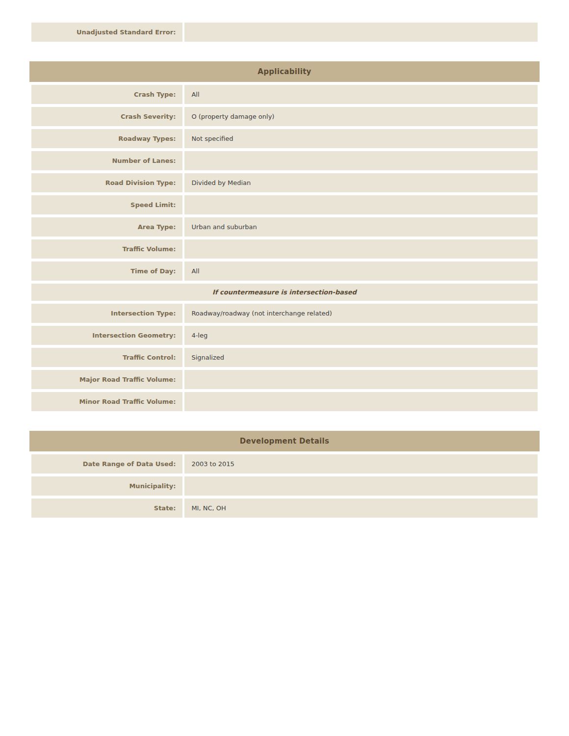| Unadjusted Standard Error: | |
Applicability
| Crash Type: | All |
| Crash Severity: | O (property damage only) |
| Roadway Types: | Not specified |
| Number of Lanes: | |
| Road Division Type: | Divided by Median |
| Speed Limit: | |
| Area Type: | Urban and suburban |
| Traffic Volume: | |
| Time of Day: | All |
| If countermeasure is intersection-based |
| Intersection Type: | Roadway/roadway (not interchange related) |
| Intersection Geometry: | 4-leg |
| Traffic Control: | Signalized |
| Major Road Traffic Volume: | |
| Minor Road Traffic Volume: | |
Development Details
| Date Range of Data Used: | 2003 to 2015 |
| Municipality: | |
| State: | MI, NC, OH |